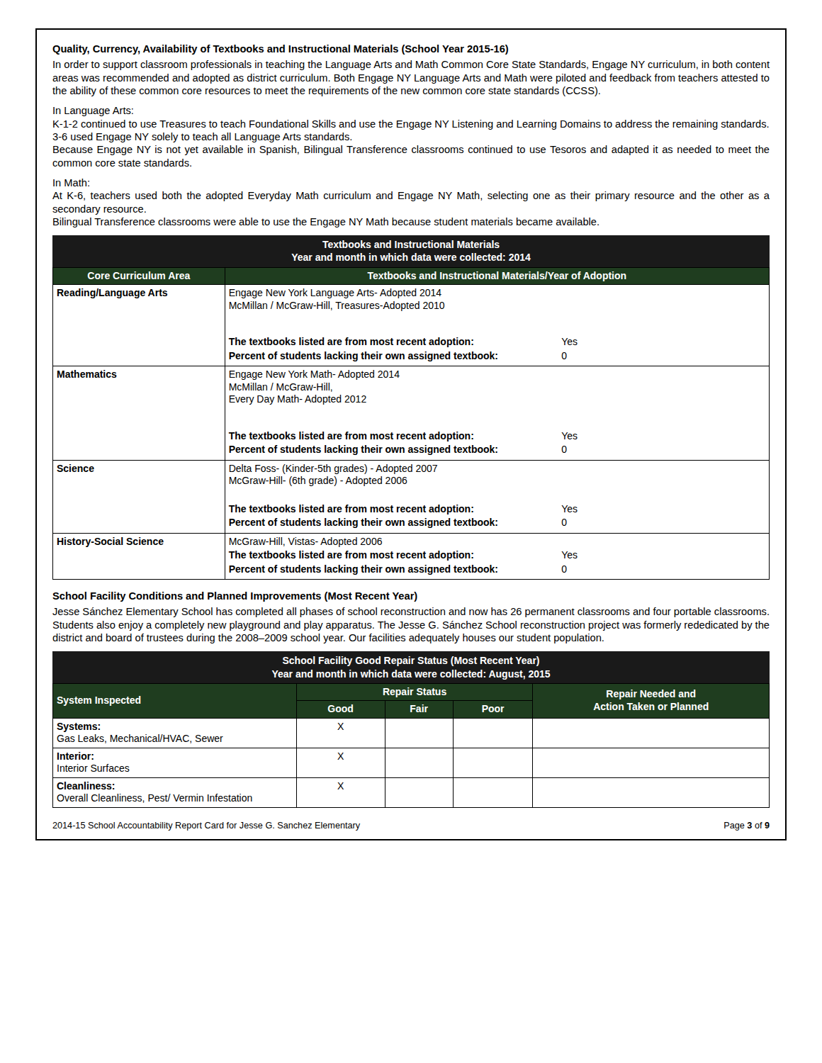Quality, Currency, Availability of Textbooks and Instructional Materials (School Year 2015-16)
In order to support classroom professionals in teaching the Language Arts and Math Common Core State Standards, Engage NY curriculum, in both content areas was recommended and adopted as district curriculum. Both Engage NY Language Arts and Math were piloted and feedback from teachers attested to the ability of these common core resources to meet the requirements of the new common core state standards (CCSS).
In Language Arts:
K-1-2 continued to use Treasures to teach Foundational Skills and use the Engage NY Listening and Learning Domains to address the remaining standards.
3-6 used Engage NY solely to teach all Language Arts standards.
Because Engage NY is not yet available in Spanish, Bilingual Transference classrooms continued to use Tesoros and adapted it as needed to meet the common core state standards.
In Math:
At K-6, teachers used both the adopted Everyday Math curriculum and Engage NY Math, selecting one as their primary resource and the other as a secondary resource.
Bilingual Transference classrooms were able to use the Engage NY Math because student materials became available.
Textbooks and Instructional Materials Year and month in which data were collected: 2014
| Core Curriculum Area | Textbooks and Instructional Materials/Year of Adoption |
| --- | --- |
| Reading/Language Arts | Engage New York Language Arts- Adopted 2014 McMillan / McGraw-Hill, Treasures-Adopted 2010 / The textbooks listed are from most recent adoption: / Yes / / Percent of students lacking their own assigned textbook: / 0 / |
| Mathematics | Engage New York Math- Adopted 2014 McMillan / McGraw-Hill, Every Day Math- Adopted 2012 / The textbooks listed are from most recent adoption: / Yes / / Percent of students lacking their own assigned textbook: / 0 / |
| Science | Delta Foss- (Kinder-5th grades) - Adopted 2007 McGraw-Hill- (6th grade) - Adopted 2006 / The textbooks listed are from most recent adoption: / Yes / / Percent of students lacking their own assigned textbook: / 0 / |
| History-Social Science | McGraw-Hill, Vistas- Adopted 2006 / The textbooks listed are from most recent adoption: / Yes / / Percent of students lacking their own assigned textbook: / 0 / |
School Facility Conditions and Planned Improvements (Most Recent Year)
Jesse Sánchez Elementary School has completed all phases of school reconstruction and now has 26 permanent classrooms and four portable classrooms. Students also enjoy a completely new playground and play apparatus. The Jesse G. Sánchez School reconstruction project was formerly rededicated by the district and board of trustees during the 2008–2009 school year. Our facilities adequately houses our student population.
School Facility Good Repair Status (Most Recent Year) Year and month in which data were collected: August, 2015
| System Inspected | Repair Status | Repair Needed and Action Taken or Planned |
| --- | --- | --- |
| Good | Fair | Poor |
| Systems: Gas Leaks, Mechanical/HVAC, Sewer | X | | | |
| Interior: Interior Surfaces | X | | | |
| Cleanliness: Overall Cleanliness, Pest/ Vermin Infestation | X | | | |
2014-15 School Accountability Report Card for Jesse G. Sanchez Elementary Page 3 of 9